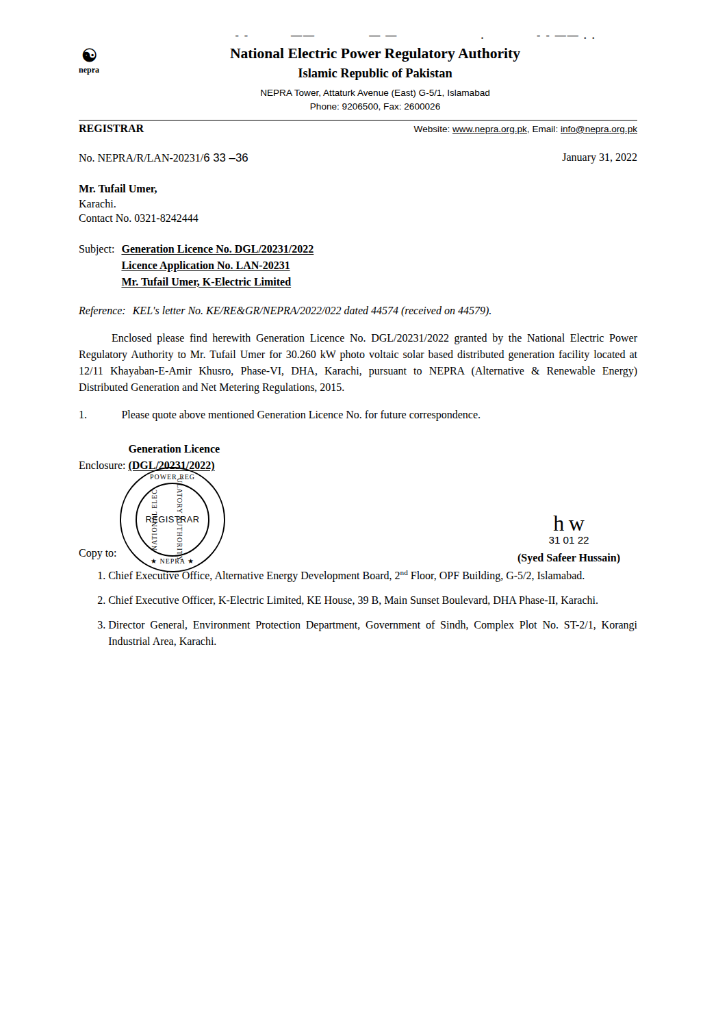- - —— — — . - - —— . .
☯
nepra
National Electric Power Regulatory Authority
Islamic Republic of Pakistan
NEPRA Tower, Attaturk Avenue (East) G-5/1, Islamabad
Phone: 9206500, Fax: 2600026
REGISTRAR
Website: www.nepra.org.pk, Email: info@nepra.org.pk
No. NEPRA/R/LAN-20231/6 33 –36
January 31, 2022
Mr. Tufail Umer,
Karachi.
Contact No. 0321-8242444
Subject:
Generation Licence No. DGL/20231/2022 Licence Application No. LAN-20231 Mr. Tufail Umer, K-Electric Limited
Reference:
KEL's letter No. KE/RE&GR/NEPRA/2022/022 dated 44574 (received on 44579).
Enclosed please find herewith Generation Licence No. DGL/20231/2022 granted by the National Electric Power Regulatory Authority to Mr. Tufail Umer for 30.260 kW photo voltaic solar based distributed generation facility located at 12/11 Khayaban-E-Amir Khusro, Phase-VI, DHA, Karachi, pursuant to NEPRA (Alternative & Renewable Energy) Distributed Generation and Net Metering Regulations, 2015.
Please quote above mentioned Generation Licence No. for future correspondence.
Enclosure: Generation Licence (DGL/20231/2022)
POWER REG
★ NEPRA ★
NATIONAL ELEC
ULATORY AUTHORITY
REGISTRAR
h w
31 01 22
(Syed Safeer Hussain)
Copy to:
Chief Executive Office, Alternative Energy Development Board, 2nd Floor, OPF Building, G-5/2, Islamabad.
Chief Executive Officer, K-Electric Limited, KE House, 39 B, Main Sunset Boulevard, DHA Phase-II, Karachi.
Director General, Environment Protection Department, Government of Sindh, Complex Plot No. ST-2/1, Korangi Industrial Area, Karachi.